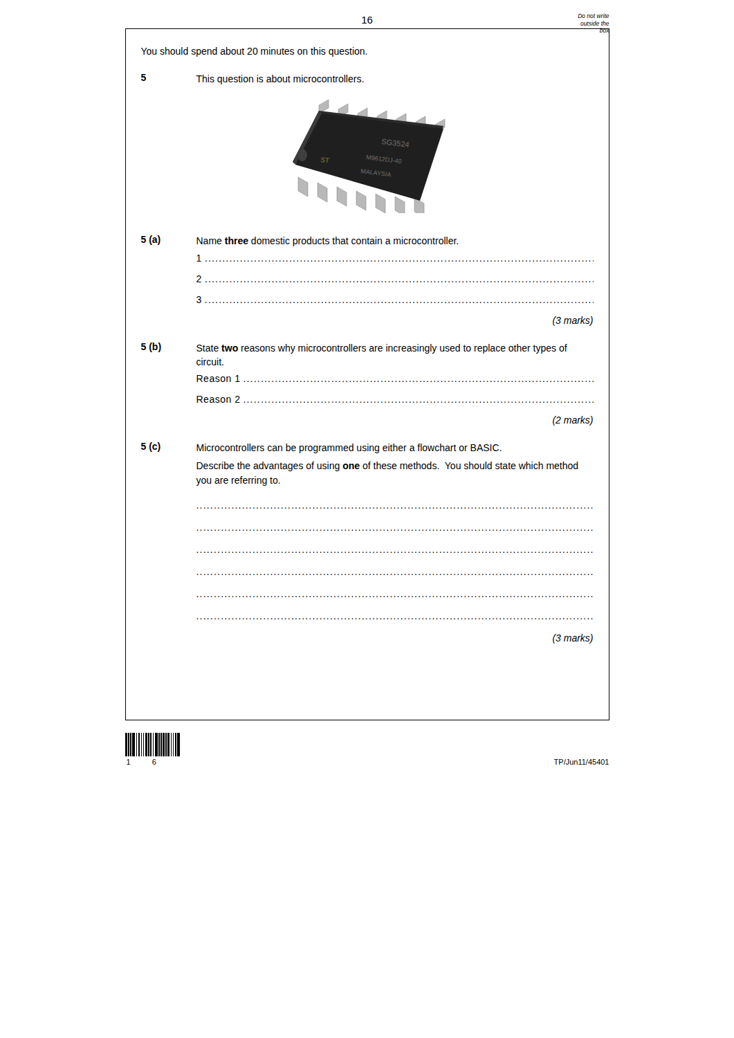Do not write
outside the
box
16
You should spend about 20 minutes on this question.
5
This question is about microcontrollers.
SG3524 M9612DJ-40 MALAYSIA ST
5 (a)
Name three domestic products that contain a microcontroller.
1.............................................................................................................................
2.............................................................................................................................
3.............................................................................................................................
(3 marks)
5 (b)
State two reasons why microcontrollers are increasingly used to replace other types of circuit.
Reason 1...............................................................................................................
Reason 2...............................................................................................................
(2 marks)
5 (c)
Microcontrollers can be programmed using either a flowchart or BASIC.
Describe the advantages of using one of these methods. You should state which method you are referring to.
.........................................................................................................................................
.........................................................................................................................................
.........................................................................................................................................
.........................................................................................................................................
.........................................................................................................................................
.........................................................................................................................................
(3 marks)
1 6
TP/Jun11/45401